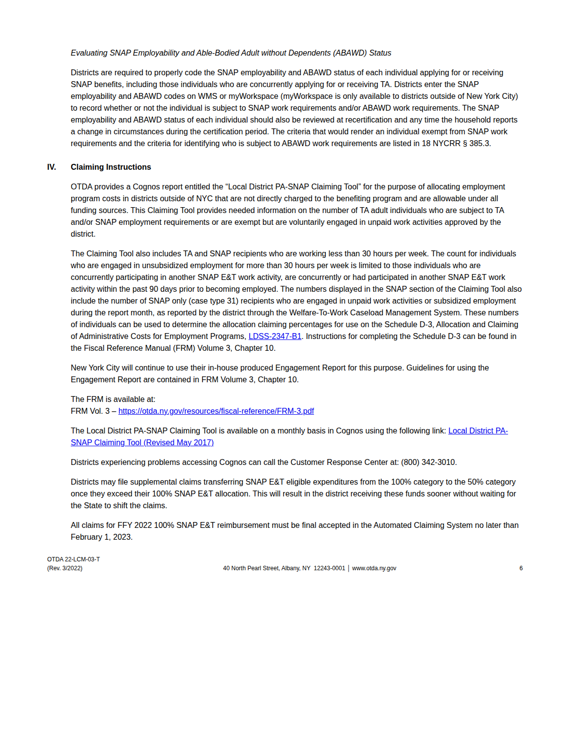Evaluating SNAP Employability and Able-Bodied Adult without Dependents (ABAWD) Status
Districts are required to properly code the SNAP employability and ABAWD status of each individual applying for or receiving SNAP benefits, including those individuals who are concurrently applying for or receiving TA. Districts enter the SNAP employability and ABAWD codes on WMS or myWorkspace (myWorkspace is only available to districts outside of New York City) to record whether or not the individual is subject to SNAP work requirements and/or ABAWD work requirements. The SNAP employability and ABAWD status of each individual should also be reviewed at recertification and any time the household reports a change in circumstances during the certification period. The criteria that would render an individual exempt from SNAP work requirements and the criteria for identifying who is subject to ABAWD work requirements are listed in 18 NYCRR § 385.3.
IV. Claiming Instructions
OTDA provides a Cognos report entitled the “Local District PA-SNAP Claiming Tool” for the purpose of allocating employment program costs in districts outside of NYC that are not directly charged to the benefiting program and are allowable under all funding sources. This Claiming Tool provides needed information on the number of TA adult individuals who are subject to TA and/or SNAP employment requirements or are exempt but are voluntarily engaged in unpaid work activities approved by the district.
The Claiming Tool also includes TA and SNAP recipients who are working less than 30 hours per week. The count for individuals who are engaged in unsubsidized employment for more than 30 hours per week is limited to those individuals who are concurrently participating in another SNAP E&T work activity, are concurrently or had participated in another SNAP E&T work activity within the past 90 days prior to becoming employed. The numbers displayed in the SNAP section of the Claiming Tool also include the number of SNAP only (case type 31) recipients who are engaged in unpaid work activities or subsidized employment during the report month, as reported by the district through the Welfare-To-Work Caseload Management System. These numbers of individuals can be used to determine the allocation claiming percentages for use on the Schedule D-3, Allocation and Claiming of Administrative Costs for Employment Programs, LDSS-2347-B1. Instructions for completing the Schedule D-3 can be found in the Fiscal Reference Manual (FRM) Volume 3, Chapter 10.
New York City will continue to use their in-house produced Engagement Report for this purpose. Guidelines for using the Engagement Report are contained in FRM Volume 3, Chapter 10.
The FRM is available at:
FRM Vol. 3 – https://otda.ny.gov/resources/fiscal-reference/FRM-3.pdf
The Local District PA-SNAP Claiming Tool is available on a monthly basis in Cognos using the following link: Local District PA-SNAP Claiming Tool (Revised May 2017)
Districts experiencing problems accessing Cognos can call the Customer Response Center at: (800) 342-3010.
Districts may file supplemental claims transferring SNAP E&T eligible expenditures from the 100% category to the 50% category once they exceed their 100% SNAP E&T allocation. This will result in the district receiving these funds sooner without waiting for the State to shift the claims.
All claims for FFY 2022 100% SNAP E&T reimbursement must be final accepted in the Automated Claiming System no later than February 1, 2023.
OTDA 22-LCM-03-T
(Rev. 3/2022)
40 North Pearl Street, Albany, NY 12243-0001 │ www.otda.ny.gov
6